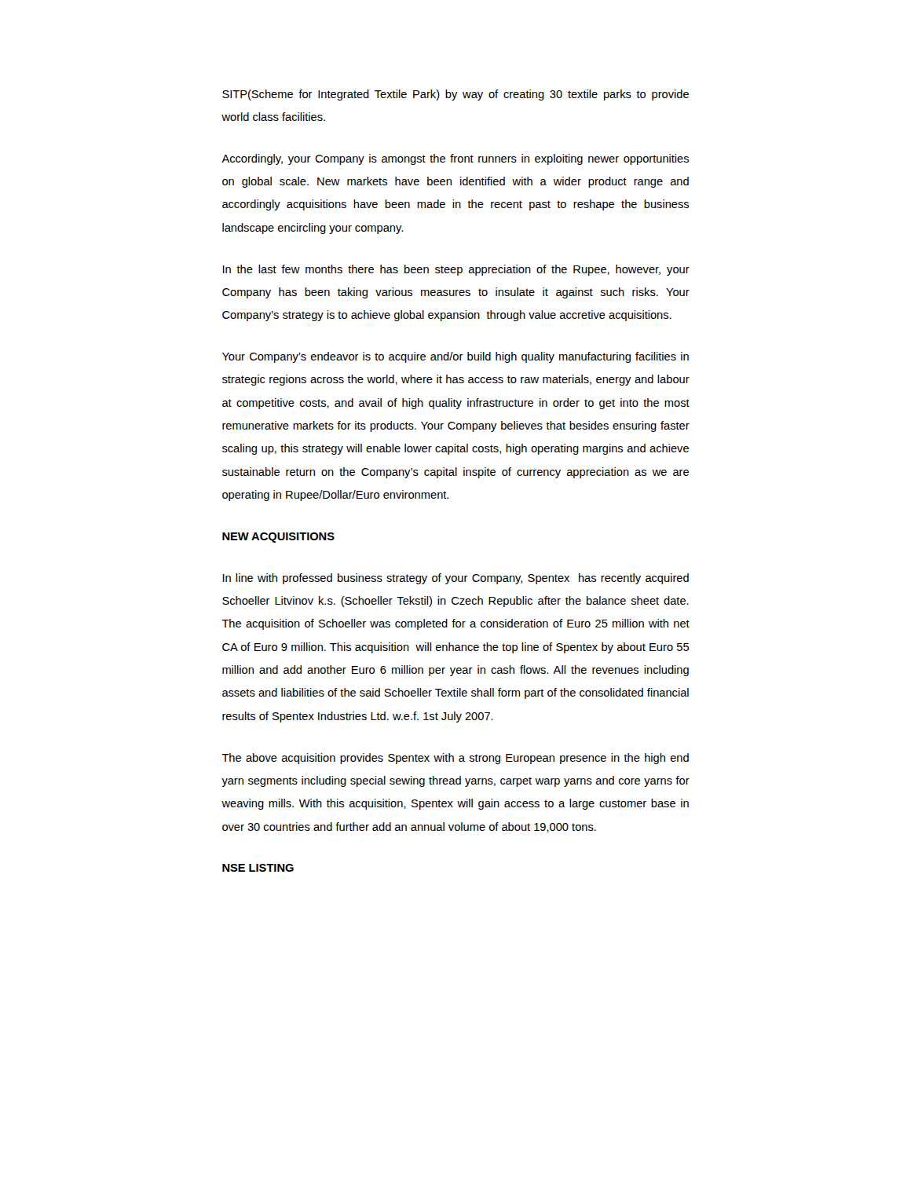SITP(Scheme for Integrated Textile Park) by way of creating 30 textile parks to provide world class facilities.
Accordingly, your Company is amongst the front runners in exploiting newer opportunities on global scale. New markets have been identified with a wider product range and accordingly acquisitions have been made in the recent past to reshape the business landscape encircling your company.
In the last few months there has been steep appreciation of the Rupee, however, your Company has been taking various measures to insulate it against such risks. Your Company’s strategy is to achieve global expansion through value accretive acquisitions.
Your Company’s endeavor is to acquire and/or build high quality manufacturing facilities in strategic regions across the world, where it has access to raw materials, energy and labour at competitive costs, and avail of high quality infrastructure in order to get into the most remunerative markets for its products. Your Company believes that besides ensuring faster scaling up, this strategy will enable lower capital costs, high operating margins and achieve sustainable return on the Company’s capital inspite of currency appreciation as we are operating in Rupee/Dollar/Euro environment.
NEW ACQUISITIONS
In line with professed business strategy of your Company, Spentex has recently acquired Schoeller Litvinov k.s. (Schoeller Tekstil) in Czech Republic after the balance sheet date. The acquisition of Schoeller was completed for a consideration of Euro 25 million with net CA of Euro 9 million. This acquisition will enhance the top line of Spentex by about Euro 55 million and add another Euro 6 million per year in cash flows. All the revenues including assets and liabilities of the said Schoeller Textile shall form part of the consolidated financial results of Spentex Industries Ltd. w.e.f. 1st July 2007.
The above acquisition provides Spentex with a strong European presence in the high end yarn segments including special sewing thread yarns, carpet warp yarns and core yarns for weaving mills. With this acquisition, Spentex will gain access to a large customer base in over 30 countries and further add an annual volume of about 19,000 tons.
NSE LISTING